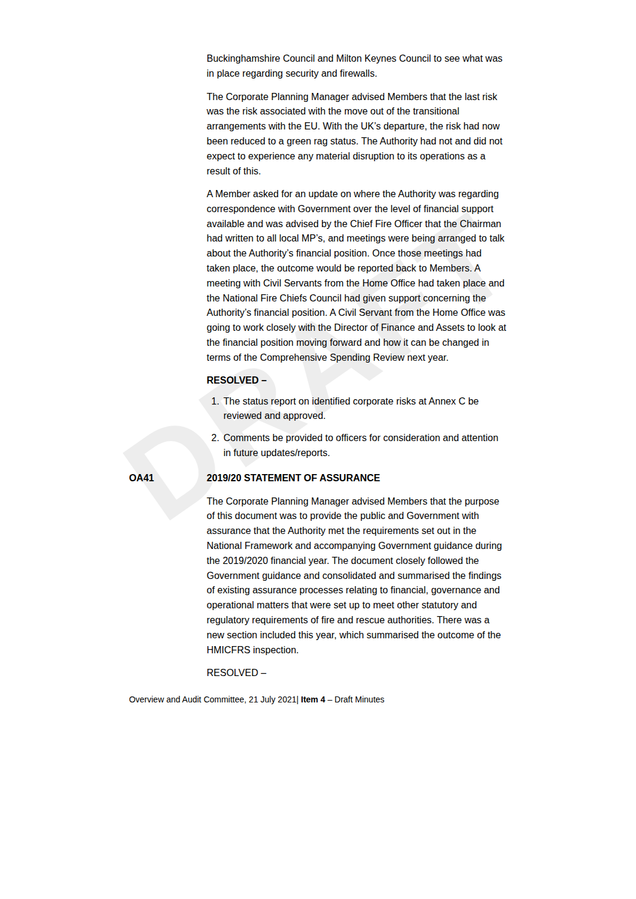DRAFT
Buckinghamshire Council and Milton Keynes Council to see what was in place regarding security and firewalls.
The Corporate Planning Manager advised Members that the last risk was the risk associated with the move out of the transitional arrangements with the EU. With the UK’s departure, the risk had now been reduced to a green rag status. The Authority had not and did not expect to experience any material disruption to its operations as a result of this.
A Member asked for an update on where the Authority was regarding correspondence with Government over the level of financial support available and was advised by the Chief Fire Officer that the Chairman had written to all local MP’s, and meetings were being arranged to talk about the Authority’s financial position. Once those meetings had taken place, the outcome would be reported back to Members. A meeting with Civil Servants from the Home Office had taken place and the National Fire Chiefs Council had given support concerning the Authority’s financial position. A Civil Servant from the Home Office was going to work closely with the Director of Finance and Assets to look at the financial position moving forward and how it can be changed in terms of the Comprehensive Spending Review next year.
RESOLVED –
The status report on identified corporate risks at Annex C be reviewed and approved.
Comments be provided to officers for consideration and attention in future updates/reports.
OA41
2019/20 STATEMENT OF ASSURANCE
The Corporate Planning Manager advised Members that the purpose of this document was to provide the public and Government with assurance that the Authority met the requirements set out in the National Framework and accompanying Government guidance during the 2019/2020 financial year. The document closely followed the Government guidance and consolidated and summarised the findings of existing assurance processes relating to financial, governance and operational matters that were set up to meet other statutory and regulatory requirements of fire and rescue authorities. There was a new section included this year, which summarised the outcome of the HMICFRS inspection.
RESOLVED –
Overview and Audit Committee, 21 July 2021| Item 4 – Draft Minutes